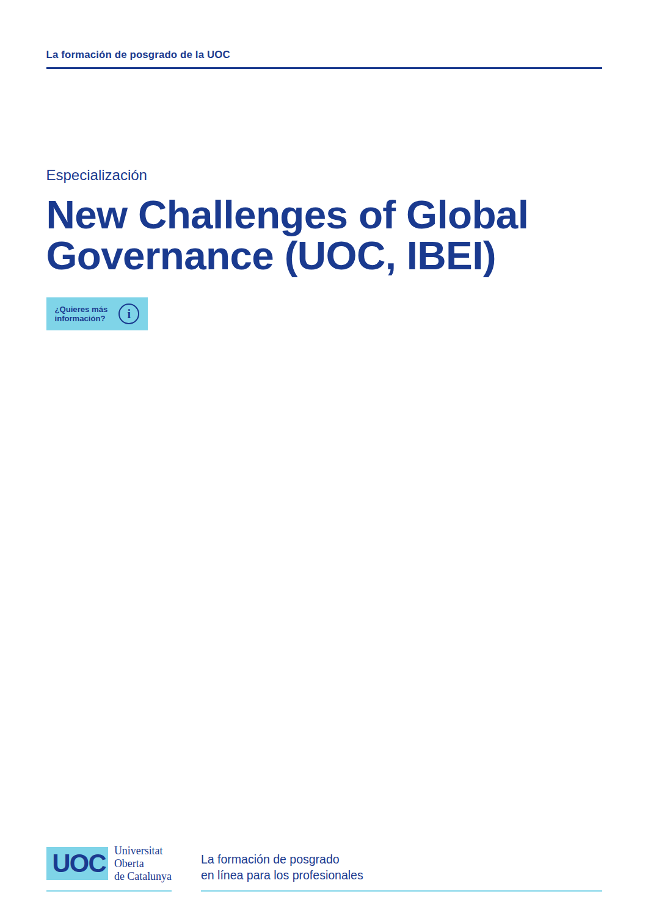La formación de posgrado de la UOC
Especialización
New Challenges of Global Governance (UOC, IBEI)
¿Quieres más
información? i
UOC Universitat
Oberta
de Catalunya
La formación de posgrado
en línea para los profesionales